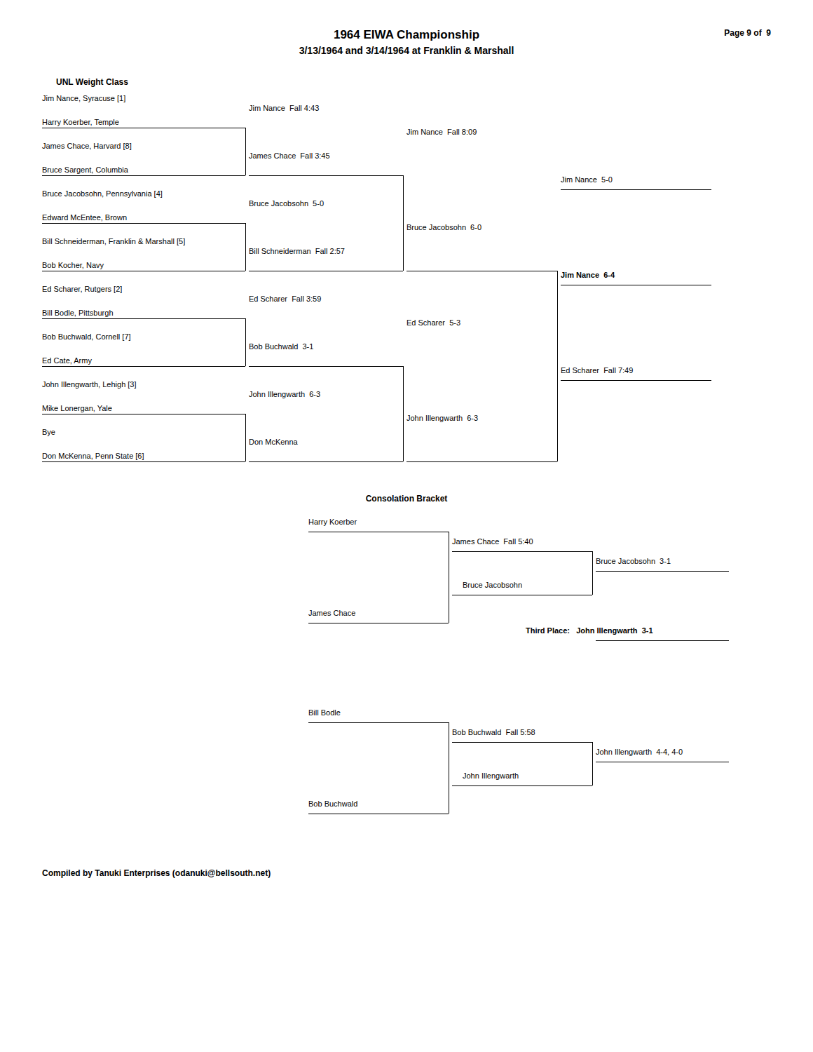Page 9 of 9
1964 EIWA Championship
3/13/1964 and 3/14/1964 at Franklin & Marshall
UNL Weight Class
Jim Nance, Syracuse [1]
Harry Koerber, Temple
James Chace, Harvard [8]
Bruce Sargent, Columbia
Bruce Jacobsohn, Pennsylvania [4]
Edward McEntee, Brown
Bill Schneiderman, Franklin & Marshall [5]
Bob Kocher, Navy
Ed Scharer, Rutgers [2]
Bill Bodle, Pittsburgh
Bob Buchwald, Cornell [7]
Ed Cate, Army
John Illengwarth, Lehigh [3]
Mike Lonergan, Yale
Bye
Don McKenna, Penn State [6]
Jim Nance Fall 4:43
James Chace Fall 3:45
Bruce Jacobsohn 5-0
Bill Schneiderman Fall 2:57
Ed Scharer Fall 3:59
Bob Buchwald 3-1
John Illengwarth 6-3
Don McKenna
Jim Nance Fall 8:09
Bruce Jacobsohn 6-0
Ed Scharer 5-3
John Illengwarth 6-3
Jim Nance 5-0
Ed Scharer Fall 7:49
Jim Nance 6-4
Consolation Bracket
Harry Koerber
James Chace
James Chace Fall 5:40
Bruce Jacobsohn
Bruce Jacobsohn 3-1
Third Place: John Illengwarth 3-1
Bill Bodle
Bob Buchwald
Bob Buchwald Fall 5:58
John Illengwarth
John Illengwarth 4-4, 4-0
Compiled by Tanuki Enterprises (odanuki@bellsouth.net)